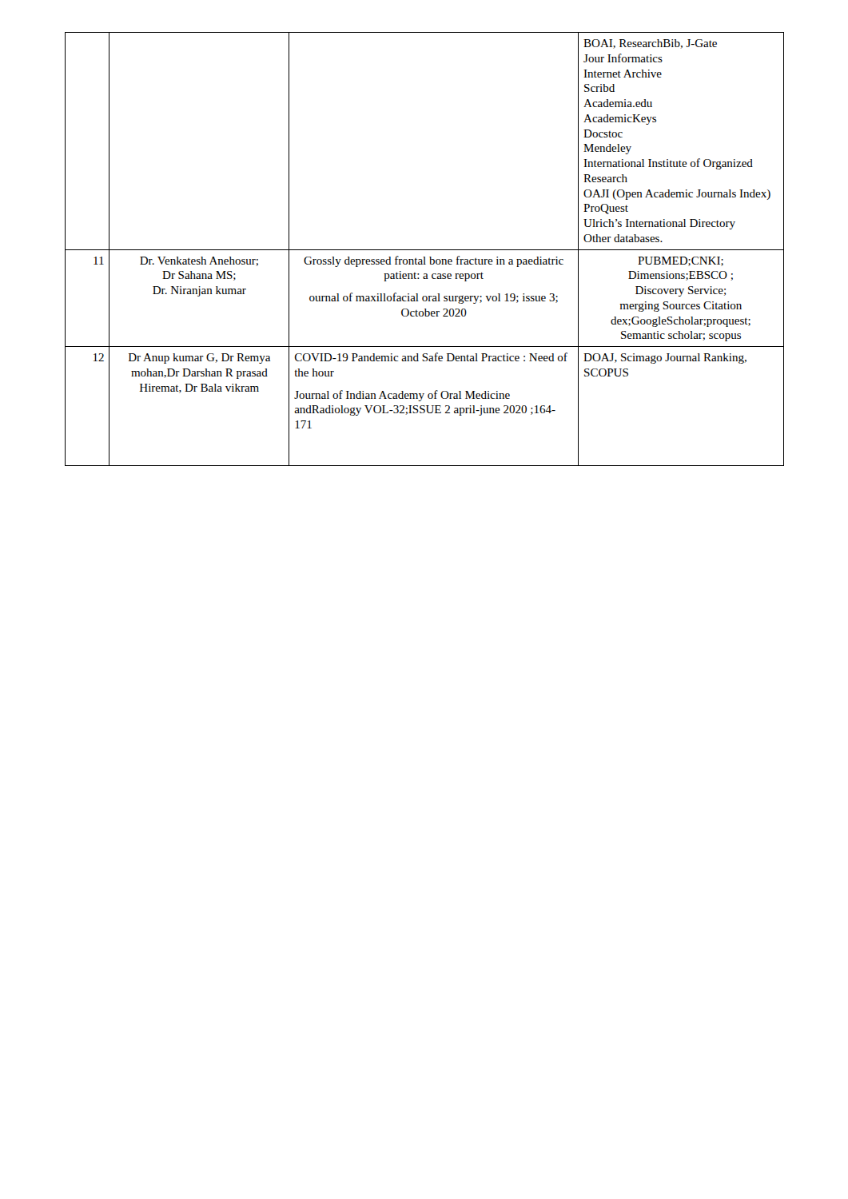| | | | BOAI, ResearchBib, J-Gate Jour Informatics Internet Archive Scribd Academia.edu AcademicKeys Docstoc Mendeley International Institute of Organized Research OAJI (Open Academic Journals Index) ProQuest Ulrich’s International Directory Other databases. |
| 11 | Dr. Venkatesh Anehosur; Dr Sahana MS; Dr. Niranjan kumar | Grossly depressed frontal bone fracture in a paediatric patient: a case report ournal of maxillofacial oral surgery; vol 19; issue 3; October 2020 | PUBMED;CNKI; Dimensions;EBSCO ; Discovery Service; merging Sources Citation dex;GoogleScholar;proquest; Semantic scholar; scopus |
| 12 | Dr Anup kumar G, Dr Remya mohan,Dr Darshan R prasad Hiremat, Dr Bala vikram | COVID-19 Pandemic and Safe Dental Practice : Need of the hour Journal of Indian Academy of Oral Medicine andRadiology VOL-32;ISSUE 2 april-june 2020 ;164-171 | DOAJ, Scimago Journal Ranking, SCOPUS |